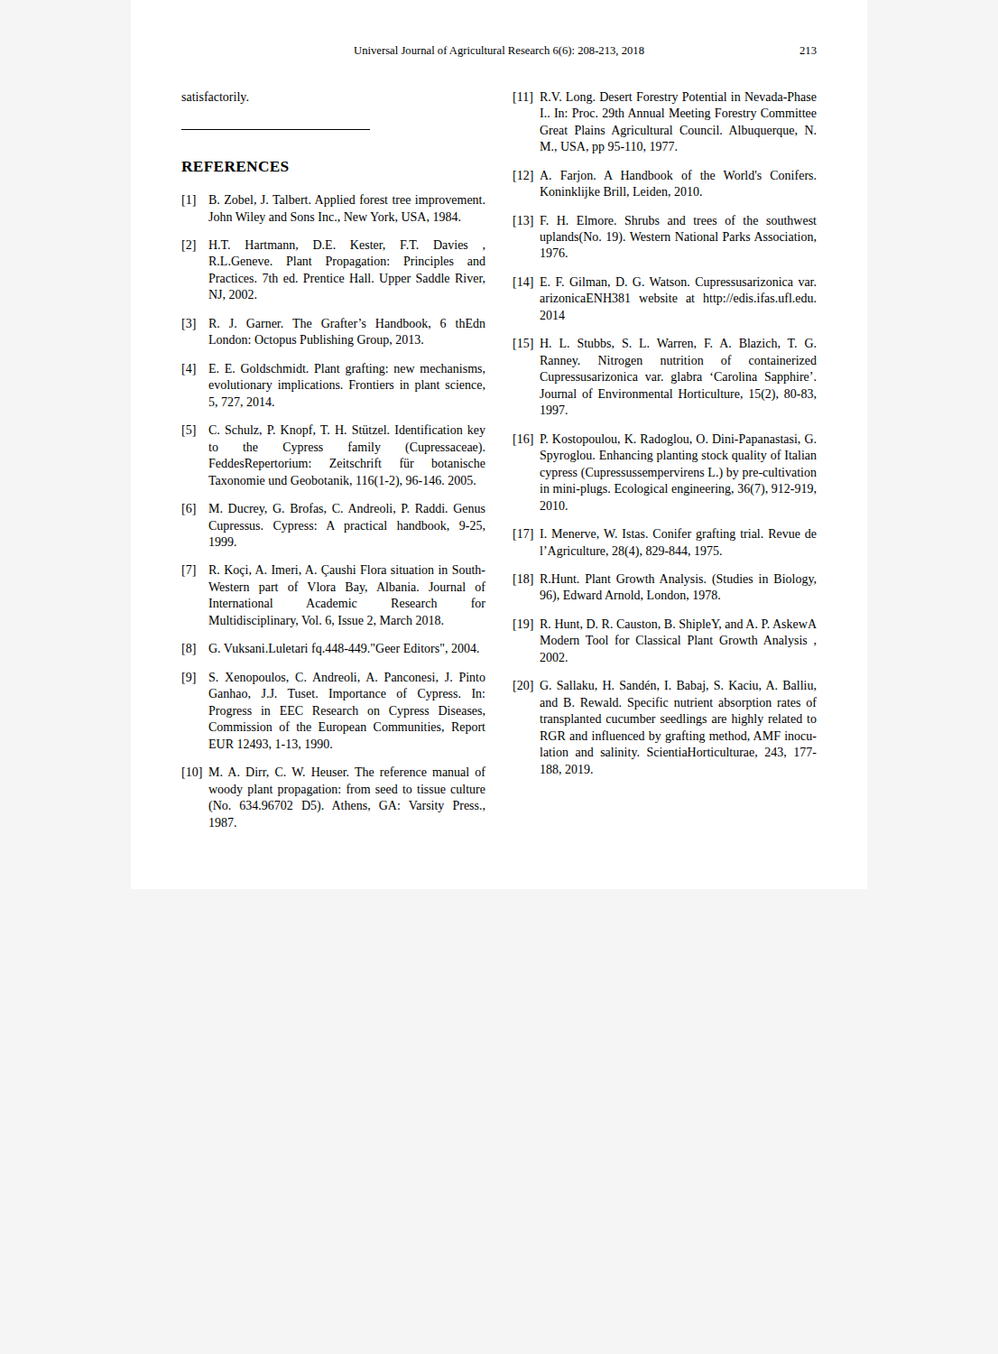Universal Journal of Agricultural Research 6(6): 208-213, 2018 213
satisfactorily.
REFERENCES
[1] B. Zobel, J. Talbert. Applied forest tree improvement. John Wiley and Sons Inc., New York, USA, 1984.
[2] H.T. Hartmann, D.E. Kester, F.T. Davies , R.L.Geneve. Plant Propagation: Principles and Practices. 7th ed. Prentice Hall. Upper Saddle River, NJ, 2002.
[3] R. J. Garner. The Grafter’s Handbook, 6 thEdn London: Octopus Publishing Group, 2013.
[4] E. E. Goldschmidt. Plant grafting: new mechanisms, evolutionary implications. Frontiers in plant science, 5, 727, 2014.
[5] C. Schulz, P. Knopf, T. H. Stützel. Identification key to the Cypress family (Cupressaceae). FeddesRepertorium: Zeitschrift für botanische Taxonomie und Geobotanik, 116(1‑2), 96-146. 2005.
[6] M. Ducrey, G. Brofas, C. Andreoli, P. Raddi. Genus Cupressus. Cypress: A practical handbook, 9-25, 1999.
[7] R. Koçi, A. Imeri, A. Çaushi Flora situation in South-Western part of Vlora Bay, Albania. Journal of International Academic Research for Multidisciplinary, Vol. 6, Issue 2, March 2018.
[8] G. Vuksani.Luletari fq.448-449."Geer Editors", 2004.
[9] S. Xenopoulos, C. Andreoli, A. Panconesi, J. Pinto Ganhao, J.J. Tuset. Importance of Cypress. In: Progress in EEC Research on Cypress Diseases, Commission of the European Communities, Report EUR 12493, 1-13, 1990.
[10] M. A. Dirr, C. W. Heuser. The reference manual of woody plant propagation: from seed to tissue culture (No. 634.96702 D5). Athens, GA: Varsity Press., 1987.
[11] R.V. Long. Desert Forestry Potential in Nevada-Phase I.. In: Proc. 29th Annual Meeting Forestry Committee Great Plains Agricultural Council. Albuquerque, N. M., USA, pp 95-110, 1977.
[12] A. Farjon. A Handbook of the World's Conifers. Koninklijke Brill, Leiden, 2010.
[13] F. H. Elmore. Shrubs and trees of the southwest uplands(No. 19). Western National Parks Association, 1976.
[14] E. F. Gilman, D. G. Watson. Cupressusarizonica var. arizonicaENH381 website at http://edis.ifas.ufl.edu. 2014
[15] H. L. Stubbs, S. L. Warren, F. A. Blazich, T. G. Ranney. Nitrogen nutrition of containerized Cupressusarizonica var. glabra ‘Carolina Sapphire’. Journal of Environmental Horticulture, 15(2), 80-83, 1997.
[16] P. Kostopoulou, K. Radoglou, O. Dini-Papanastasi, G. Spyroglou. Enhancing planting stock quality of Italian cypress (Cupressussempervirens L.) by pre-cultivation in mini-plugs. Ecological engineering, 36(7), 912-919, 2010.
[17] I. Menerve, W. Istas. Conifer grafting trial. Revue de l’Agriculture, 28(4), 829-844, 1975.
[18] R.Hunt. Plant Growth Analysis. (Studies in Biology, 96), Edward Arnold, London, 1978.
[19] R. Hunt, D. R. Causton, B. ShipleY, and A. P. AskewA Modern Tool for Classical Plant Growth Analysis , 2002.
[20] G. Sallaku, H. Sandén, I. Babaj, S. Kaciu, A. Balliu, and B. Rewald. Specific nutrient absorption rates of transplanted cucumber seedlings are highly related to RGR and influenced by grafting method, AMF inoculation and salinity. ScientiaHorticulturae, 243, 177-188, 2019.